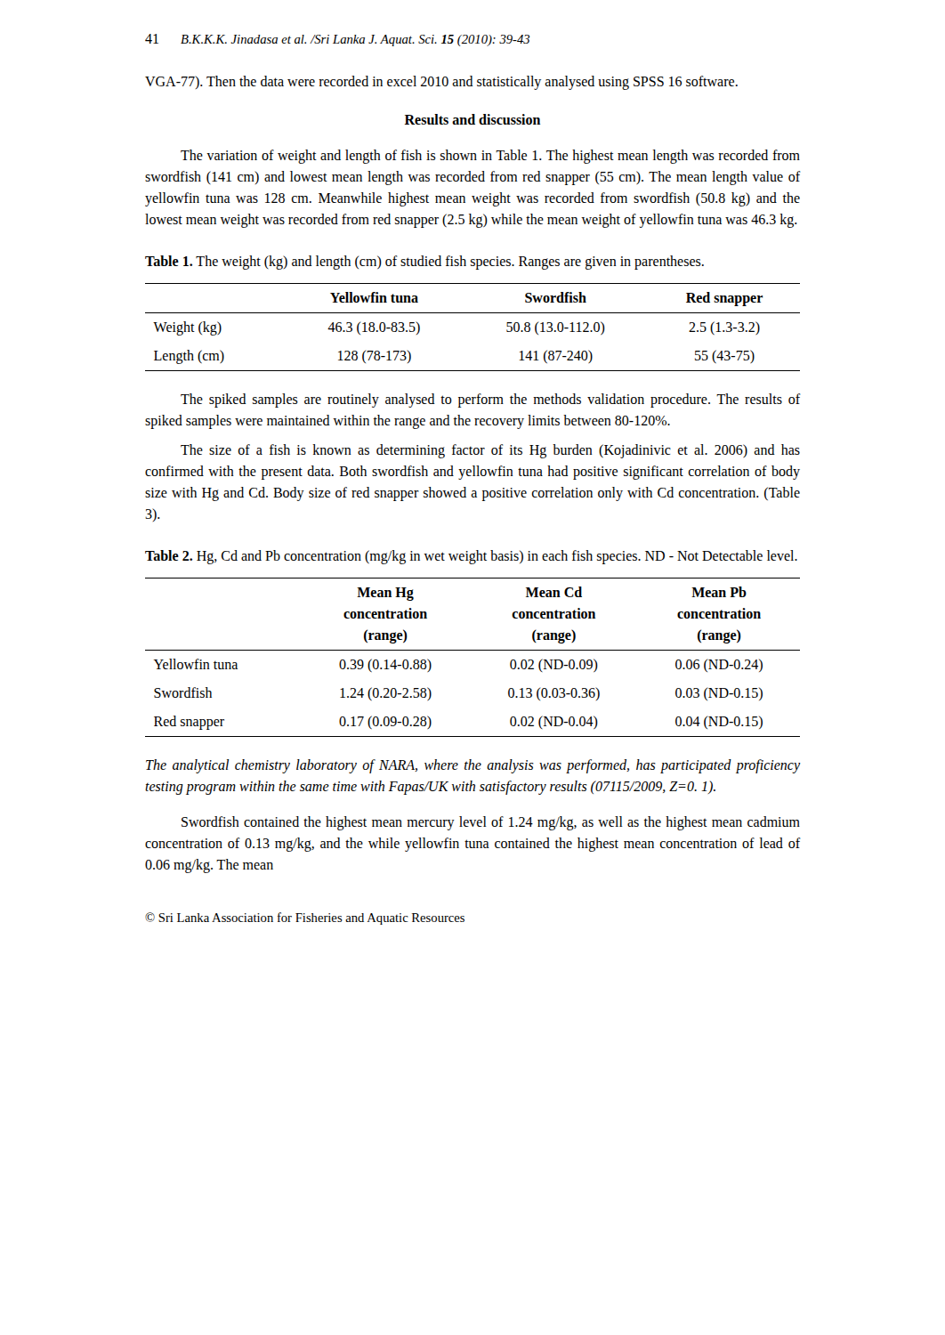41 B.K.K.K. Jinadasa et al. /Sri Lanka J. Aquat. Sci. 15 (2010): 39-43
VGA-77). Then the data were recorded in excel 2010 and statistically analysed using SPSS 16 software.
Results and discussion
The variation of weight and length of fish is shown in Table 1. The highest mean length was recorded from swordfish (141 cm) and lowest mean length was recorded from red snapper (55 cm). The mean length value of yellowfin tuna was 128 cm. Meanwhile highest mean weight was recorded from swordfish (50.8 kg) and the lowest mean weight was recorded from red snapper (2.5 kg) while the mean weight of yellowfin tuna was 46.3 kg.
Table 1. The weight (kg) and length (cm) of studied fish species. Ranges are given in parentheses.
| | Yellowfin tuna | Swordfish | Red snapper |
| --- | --- | --- | --- |
| Weight (kg) | 46.3 (18.0-83.5) | 50.8 (13.0-112.0) | 2.5 (1.3-3.2) |
| Length (cm) | 128 (78-173) | 141 (87-240) | 55 (43-75) |
The spiked samples are routinely analysed to perform the methods validation procedure. The results of spiked samples were maintained within the range and the recovery limits between 80-120%.
The size of a fish is known as determining factor of its Hg burden (Kojadinivic et al. 2006) and has confirmed with the present data. Both swordfish and yellowfin tuna had positive significant correlation of body size with Hg and Cd. Body size of red snapper showed a positive correlation only with Cd concentration. (Table 3).
Table 2. Hg, Cd and Pb concentration (mg/kg in wet weight basis) in each fish species. ND - Not Detectable level.
| | Mean Hg concentration (range) | Mean Cd concentration (range) | Mean Pb concentration (range) |
| --- | --- | --- | --- |
| Yellowfin tuna | 0.39 (0.14-0.88) | 0.02 (ND-0.09) | 0.06 (ND-0.24) |
| Swordfish | 1.24 (0.20-2.58) | 0.13 (0.03-0.36) | 0.03 (ND-0.15) |
| Red snapper | 0.17 (0.09-0.28) | 0.02 (ND-0.04) | 0.04 (ND-0.15) |
The analytical chemistry laboratory of NARA, where the analysis was performed, has participated proficiency testing program within the same time with Fapas/UK with satisfactory results (07115/2009, Z=0. 1).
Swordfish contained the highest mean mercury level of 1.24 mg/kg, as well as the highest mean cadmium concentration of 0.13 mg/kg, and the while yellowfin tuna contained the highest mean concentration of lead of 0.06 mg/kg. The mean
© Sri Lanka Association for Fisheries and Aquatic Resources